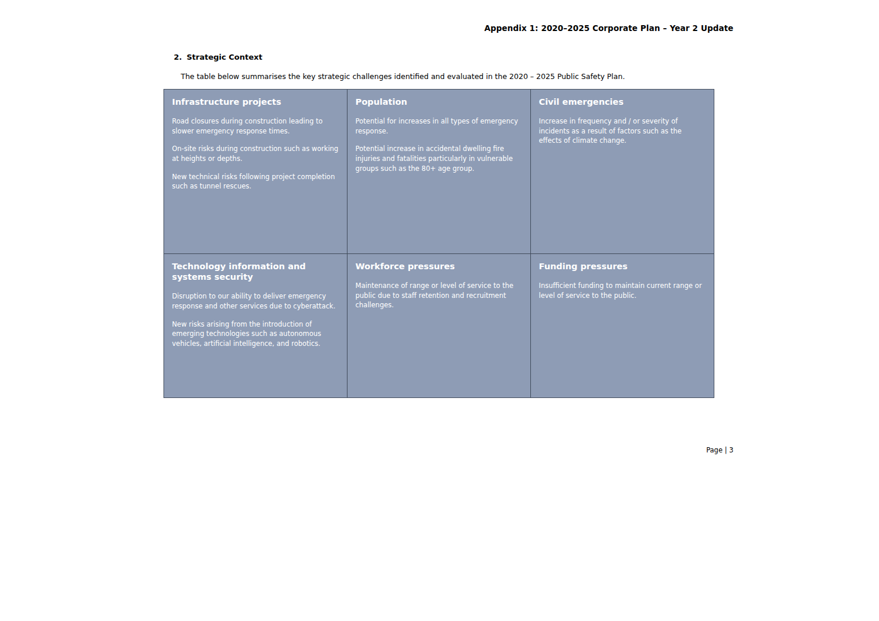Appendix 1: 2020–2025 Corporate Plan – Year 2 Update
2. Strategic Context
The table below summarises the key strategic challenges identified and evaluated in the 2020 – 2025 Public Safety Plan.
| Infrastructure projects Road closures during construction leading to slower emergency response times. On-site risks during construction such as working at heights or depths. New technical risks following project completion such as tunnel rescues. | Population Potential for increases in all types of emergency response. Potential increase in accidental dwelling fire injuries and fatalities particularly in vulnerable groups such as the 80+ age group. | Civil emergencies Increase in frequency and / or severity of incidents as a result of factors such as the effects of climate change. |
| Technology information and systems security Disruption to our ability to deliver emergency response and other services due to cyberattack. New risks arising from the introduction of emerging technologies such as autonomous vehicles, artificial intelligence, and robotics. | Workforce pressures Maintenance of range or level of service to the public due to staff retention and recruitment challenges. | Funding pressures Insufficient funding to maintain current range or level of service to the public. |
Page | 3